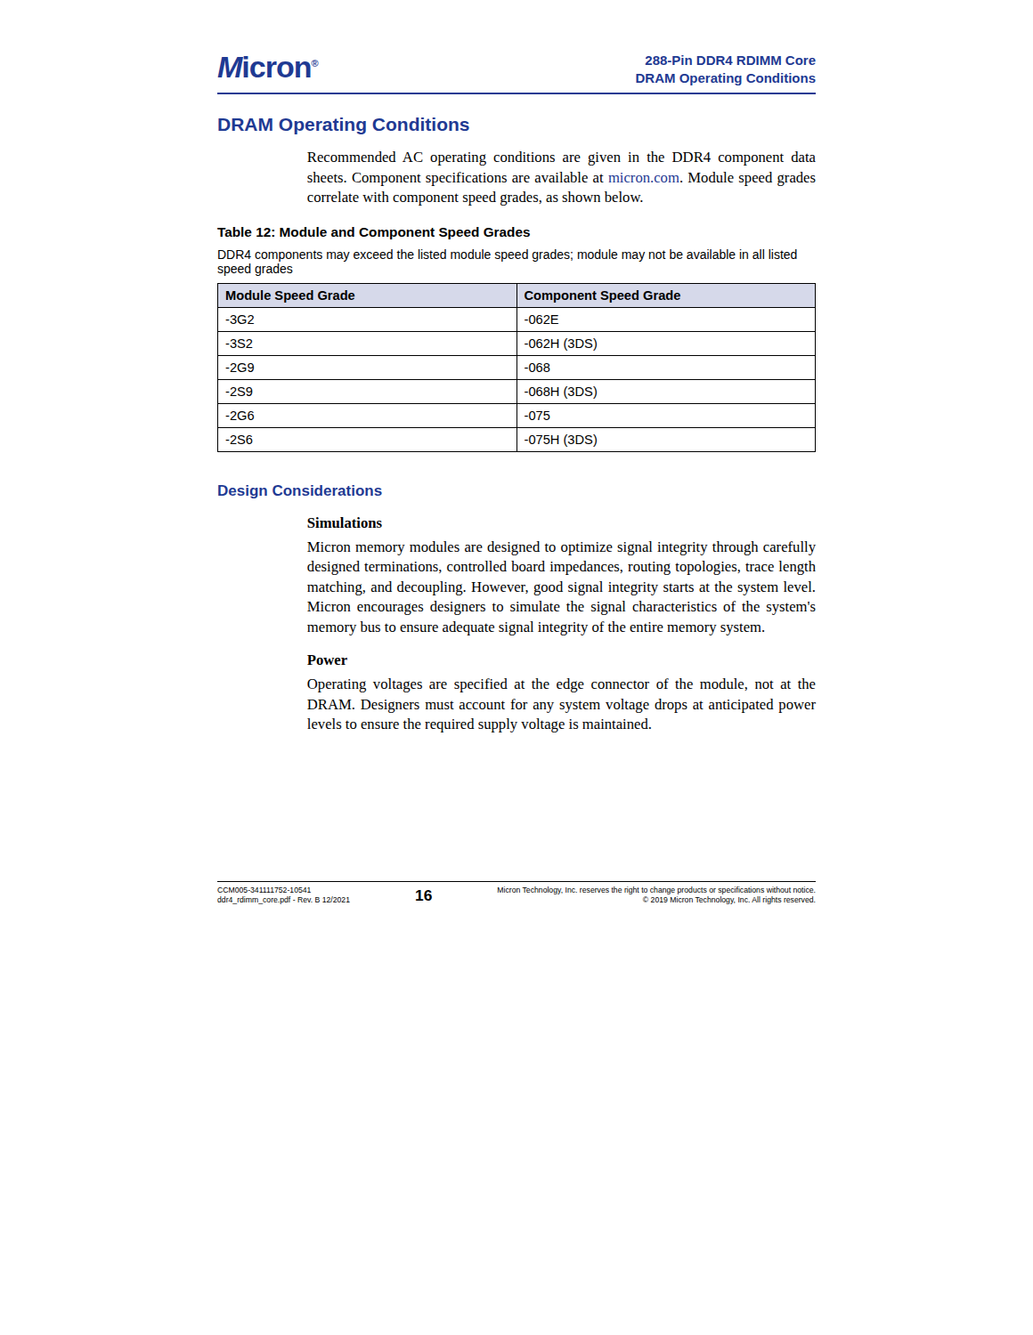Micron®
288-Pin DDR4 RDIMM Core
DRAM Operating Conditions
DRAM Operating Conditions
Recommended AC operating conditions are given in the DDR4 component data sheets. Component specifications are available at micron.com. Module speed grades correlate with component speed grades, as shown below.
Table 12: Module and Component Speed Grades
DDR4 components may exceed the listed module speed grades; module may not be available in all listed speed grades
| Module Speed Grade | Component Speed Grade |
| --- | --- |
| -3G2 | -062E |
| -3S2 | -062H (3DS) |
| -2G9 | -068 |
| -2S9 | -068H (3DS) |
| -2G6 | -075 |
| -2S6 | -075H (3DS) |
Design Considerations
Simulations
Micron memory modules are designed to optimize signal integrity through carefully designed terminations, controlled board impedances, routing topologies, trace length matching, and decoupling. However, good signal integrity starts at the system level. Micron encourages designers to simulate the signal characteristics of the system's memory bus to ensure adequate signal integrity of the entire memory system.
Power
Operating voltages are specified at the edge connector of the module, not at the DRAM. Designers must account for any system voltage drops at anticipated power levels to ensure the required supply voltage is maintained.
CCM005-341111752-10541
ddr4_rdimm_core.pdf - Rev. B 12/2021
16
Micron Technology, Inc. reserves the right to change products or specifications without notice.
© 2019 Micron Technology, Inc. All rights reserved.